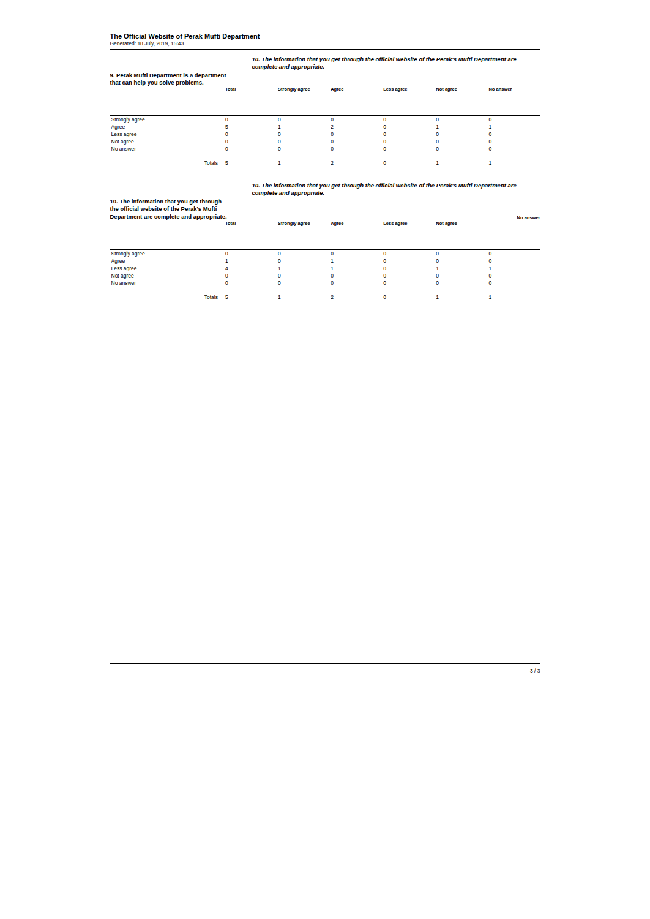The Official Website of Perak Mufti Department
Generated: 18 July, 2019, 15:43
10. The information that you get through the official website of the Perak's Mufti Department are complete and appropriate.
9. Perak Mufti Department is a department
that can help you solve problems.
| | Total | Strongly agree | Agree | Less agree | Not agree | No answer |
| --- | --- | --- | --- | --- | --- | --- |
| Strongly agree | 0 | 0 | 0 | 0 | 0 | 0 |
| Agree | 5 | 1 | 2 | 0 | 1 | 1 |
| Less agree | 0 | 0 | 0 | 0 | 0 | 0 |
| Not agree | 0 | 0 | 0 | 0 | 0 | 0 |
| No answer | 0 | 0 | 0 | 0 | 0 | 0 |
| Totals | 5 | 1 | 2 | 0 | 1 | 1 |
10. The information that you get through the official website of the Perak's Mufti Department are complete and appropriate.
10. The information that you get through
the official website of the Perak's Mufti
Department are complete and appropriate.
No answer
| | Total | Strongly agree | Agree | Less agree | Not agree | |
| --- | --- | --- | --- | --- | --- | --- |
| Strongly agree | 0 | 0 | 0 | 0 | 0 | 0 |
| Agree | 1 | 0 | 1 | 0 | 0 | 0 |
| Less agree | 4 | 1 | 1 | 0 | 1 | 1 |
| Not agree | 0 | 0 | 0 | 0 | 0 | 0 |
| No answer | 0 | 0 | 0 | 0 | 0 | 0 |
| Totals | 5 | 1 | 2 | 0 | 1 | 1 |
3 / 3